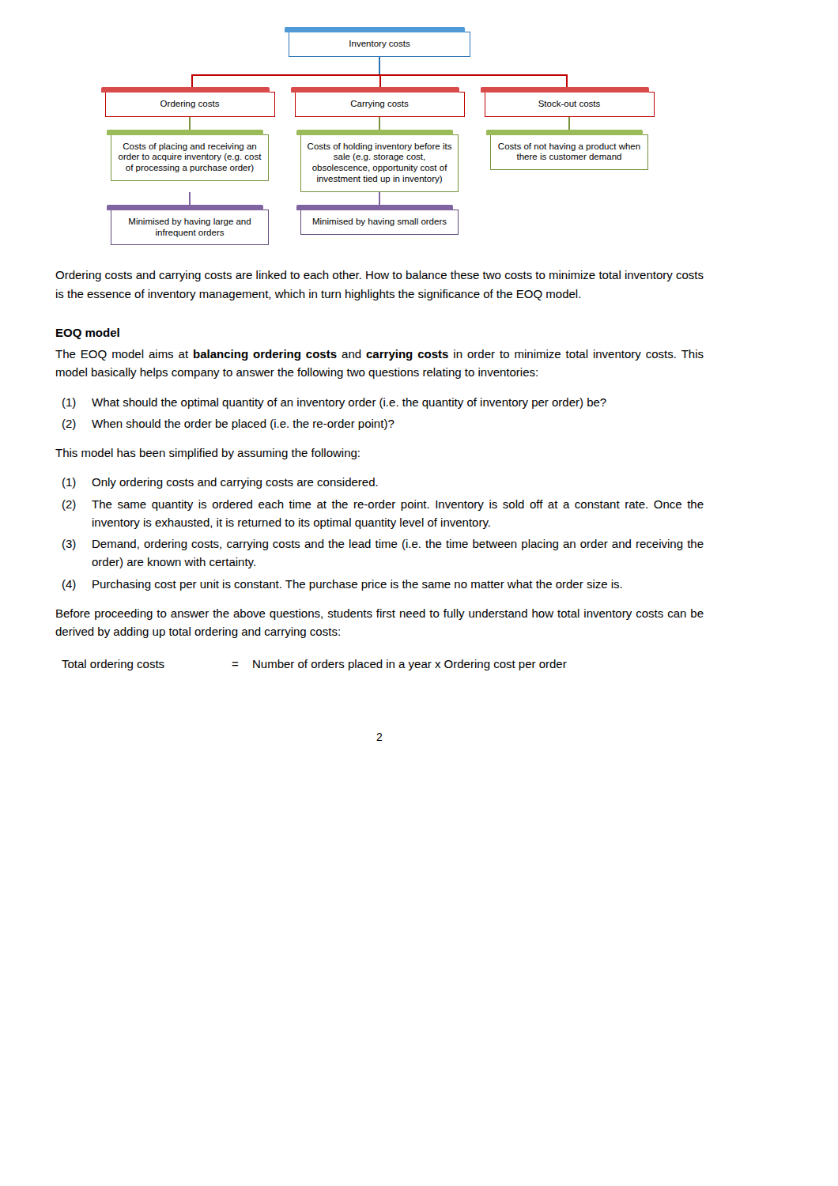| Inventory costs |
| Ordering costs | Carrying costs | Stock-out costs |
| Costs of placing and receiving an order to acquire inventory (e.g. cost of processing a purchase order) | Costs of holding inventory before its sale (e.g. storage cost, obsolescence, opportunity cost of investment tied up in inventory) | Costs of not having a product when there is customer demand |
| Minimised by having large and infrequent orders | Minimised by having small orders | |
Ordering costs and carrying costs are linked to each other. How to balance these two costs to minimize total inventory costs is the essence of inventory management, which in turn highlights the significance of the EOQ model.
EOQ model
The EOQ model aims at balancing ordering costs and carrying costs in order to minimize total inventory costs. This model basically helps company to answer the following two questions relating to inventories:
(1) What should the optimal quantity of an inventory order (i.e. the quantity of inventory per order) be?
(2) When should the order be placed (i.e. the re-order point)?
This model has been simplified by assuming the following:
(1) Only ordering costs and carrying costs are considered.
(2) The same quantity is ordered each time at the re-order point. Inventory is sold off at a constant rate. Once the inventory is exhausted, it is returned to its optimal quantity level of inventory.
(3) Demand, ordering costs, carrying costs and the lead time (i.e. the time between placing an order and receiving the order) are known with certainty.
(4) Purchasing cost per unit is constant. The purchase price is the same no matter what the order size is.
Before proceeding to answer the above questions, students first need to fully understand how total inventory costs can be derived by adding up total ordering and carrying costs:
Total ordering costs
=
Number of orders placed in a year x Ordering cost per order
2